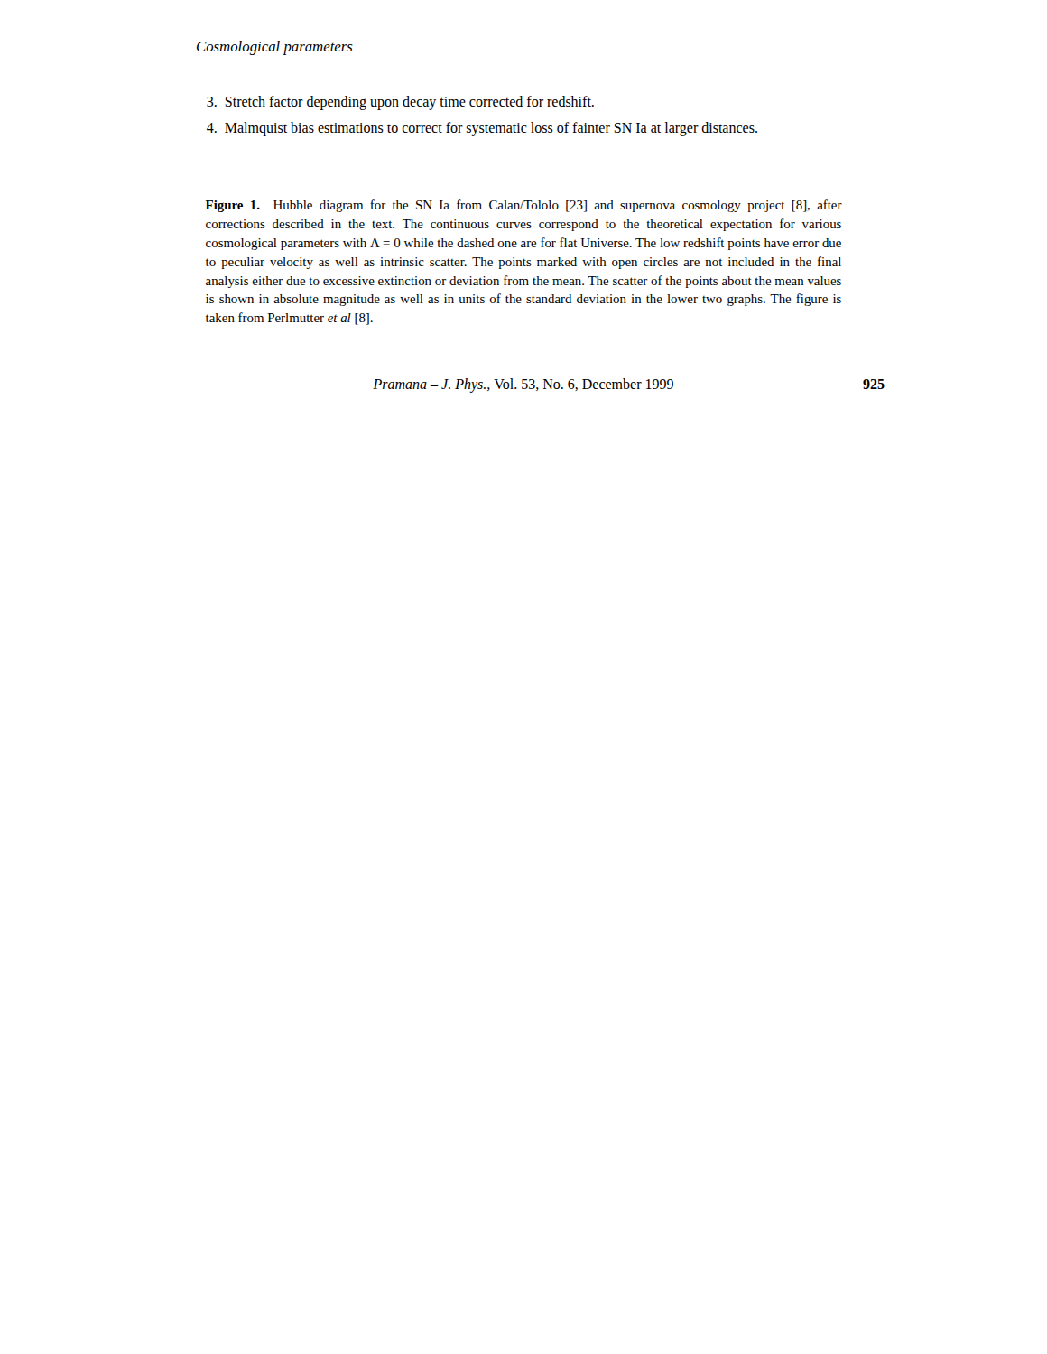Cosmological parameters
3. Stretch factor depending upon decay time corrected for redshift.
4. Malmquist bias estimations to correct for systematic loss of fainter SN Ia at larger distances.
Figure 1. Hubble diagram for the SN Ia from Calan/Tololo [23] and supernova cosmology project [8], after corrections described in the text. The continuous curves correspond to the theoretical expectation for various cosmological parameters with Λ = 0 while the dashed one are for flat Universe. The low redshift points have error due to peculiar velocity as well as intrinsic scatter. The points marked with open circles are not included in the final analysis either due to excessive extinction or deviation from the mean. The scatter of the points about the mean values is shown in absolute magnitude as well as in units of the standard deviation in the lower two graphs. The figure is taken from Perlmutter et al [8].
Pramana – J. Phys., Vol. 53, No. 6, December 1999 925